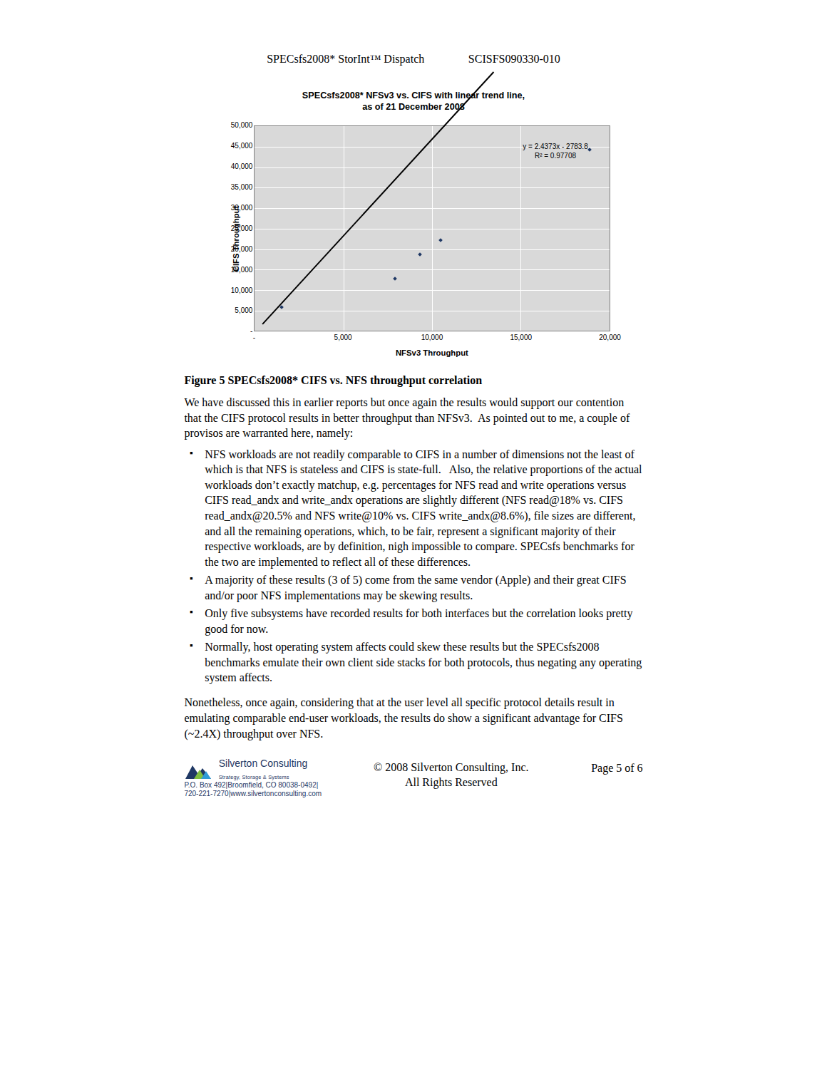SPECsfs2008* StorInt™ Dispatch SCISFS090330-010
SPECsfs2008* NFSv3 vs. CIFS with linear trend line,
as of 21 December 2008
CIFS Throughput
50,000 45,000 40,000 35,000 30,000 25,000 20,000 15,000 10,000 5,000 -
y = 2.4373x - 2783.8
R² = 0.97708
- 5,000 10,000 15,000 20,000
NFSv3 Throughput
Figure 5 SPECsfs2008* CIFS vs. NFS throughput correlation
We have discussed this in earlier reports but once again the results would support our contention that the CIFS protocol results in better throughput than NFSv3. As pointed out to me, a couple of provisos are warranted here, namely:
NFS workloads are not readily comparable to CIFS in a number of dimensions not the least of which is that NFS is stateless and CIFS is state-full. Also, the relative proportions of the actual workloads don’t exactly matchup, e.g. percentages for NFS read and write operations versus CIFS read_andx and write_andx operations are slightly different (NFS read@18% vs. CIFS read_andx@20.5% and NFS write@10% vs. CIFS write_andx@8.6%), file sizes are different, and all the remaining operations, which, to be fair, represent a significant majority of their respective workloads, are by definition, nigh impossible to compare. SPECsfs benchmarks for the two are implemented to reflect all of these differences.
A majority of these results (3 of 5) come from the same vendor (Apple) and their great CIFS and/or poor NFS implementations may be skewing results.
Only five subsystems have recorded results for both interfaces but the correlation looks pretty good for now.
Normally, host operating system affects could skew these results but the SPECsfs2008 benchmarks emulate their own client side stacks for both protocols, thus negating any operating system affects.
Nonetheless, once again, considering that at the user level all specific protocol details result in emulating comparable end-user workloads, the results do show a significant advantage for CIFS (~2.4X) throughput over NFS.
Silverton Consulting
Strategy, Storage & Systems
P.O. Box 492|Broomfield, CO 80038-0492|
720-221-7270|www.silvertonconsulting.com
© 2008 Silverton Consulting, Inc.
All Rights Reserved
Page 5 of 6